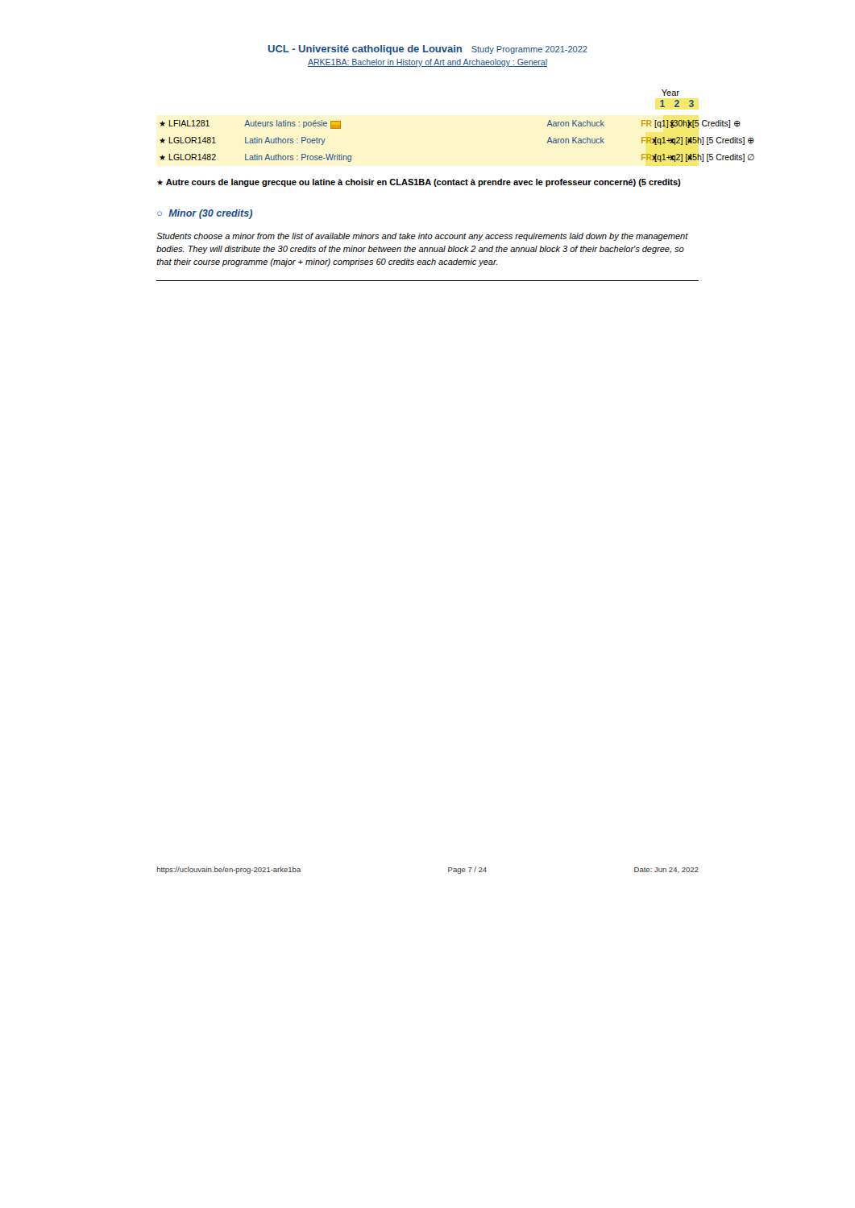UCL - Université catholique de Louvain Study Programme 2021-2022
ARKE1BA: Bachelor in History of Art and Archaeology : General
Year
123
| ★ LFIAL1281 | Auteurs latins : poésie | Aaron Kachuck | FR [q1] [30h] [5 Credits] ⊕ | | x | x |
| ★ LGLOR1481 | Latin Authors : Poetry | Aaron Kachuck | FR [q1+q2] [45h] [5 Credits] ⊕ | x | x | x |
| ★ LGLOR1482 | Latin Authors : Prose-Writing | | FR [q1+q2] [45h] [5 Credits] ∅ | x | x | x |
★ Autre cours de langue grecque ou latine à choisir en CLAS1BA (contact à prendre avec le professeur concerné) (5 credits)
○ Minor (30 credits)
Students choose a minor from the list of available minors and take into account any access requirements laid down by the management bodies. They will distribute the 30 credits of the minor between the annual block 2 and the annual block 3 of their bachelor's degree, so that their course programme (major + minor) comprises 60 credits each academic year.
https://uclouvain.be/en-prog-2021-arke1ba
Page 7 / 24
Date: Jun 24, 2022